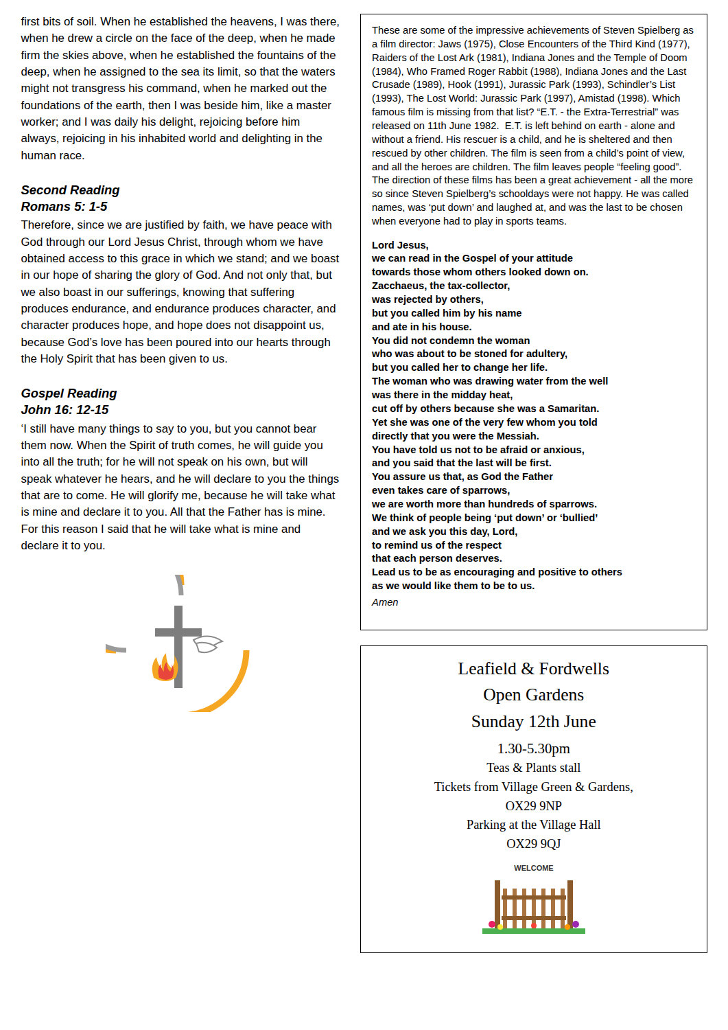first bits of soil. When he established the heavens, I was there, when he drew a circle on the face of the deep, when he made firm the skies above, when he established the fountains of the deep, when he assigned to the sea its limit, so that the waters might not transgress his command, when he marked out the foundations of the earth, then I was beside him, like a master worker; and I was daily his delight, rejoicing before him always, rejoicing in his inhabited world and delighting in the human race.
Second Reading Romans 5: 1-5
Therefore, since we are justified by faith, we have peace with God through our Lord Jesus Christ, through whom we have obtained access to this grace in which we stand; and we boast in our hope of sharing the glory of God. And not only that, but we also boast in our sufferings, knowing that suffering produces endurance, and endurance produces character, and character produces hope, and hope does not disappoint us, because God’s love has been poured into our hearts through the Holy Spirit that has been given to us.
Gospel Reading John 16: 12-15
‘I still have many things to say to you, but you cannot bear them now. When the Spirit of truth comes, he will guide you into all the truth; for he will not speak on his own, but will speak whatever he hears, and he will declare to you the things that are to come. He will glorify me, because he will take what is mine and declare it to you. All that the Father has is mine. For this reason I said that he will take what is mine and declare it to you.
These are some of the impressive achievements of Steven Spielberg as a film director: Jaws (1975), Close Encounters of the Third Kind (1977), Raiders of the Lost Ark (1981), Indiana Jones and the Temple of Doom (1984), Who Framed Roger Rabbit (1988), Indiana Jones and the Last Crusade (1989), Hook (1991), Jurassic Park (1993), Schindler’s List (1993), The Lost World: Jurassic Park (1997), Amistad (1998). Which famous film is missing from that list? “E.T. - the Extra-Terrestrial” was released on 11th June 1982. E.T. is left behind on earth - alone and without a friend. His rescuer is a child, and he is sheltered and then rescued by other children. The film is seen from a child’s point of view, and all the heroes are children. The film leaves people “feeling good”. The direction of these films has been a great achievement - all the more so since Steven Spielberg’s schooldays were not happy. He was called names, was ‘put down’ and laughed at, and was the last to be chosen when everyone had to play in sports teams.
Lord Jesus,
we can read in the Gospel of your attitude
towards those whom others looked down on.
Zacchaeus, the tax-collector,
was rejected by others,
but you called him by his name
and ate in his house.
You did not condemn the woman
who was about to be stoned for adultery,
but you called her to change her life.
The woman who was drawing water from the well
was there in the midday heat,
cut off by others because she was a Samaritan.
Yet she was one of the very few whom you told
directly that you were the Messiah.
You have told us not to be afraid or anxious,
and you said that the last will be first.
You assure us that, as God the Father
even takes care of sparrows,
we are worth more than hundreds of sparrows.
We think of people being ‘put down’ or ‘bullied’
and we ask you this day, Lord,
to remind us of the respect
that each person deserves.
Lead us to be as encouraging and positive to others
as we would like them to be to us.
Amen
Leafield & Fordwells Open Gardens Sunday 12th June 1.30-5.30pm Teas & Plants stall Tickets from Village Green & Gardens, OX29 9NP Parking at the Village Hall OX29 9QJ
WELCOME